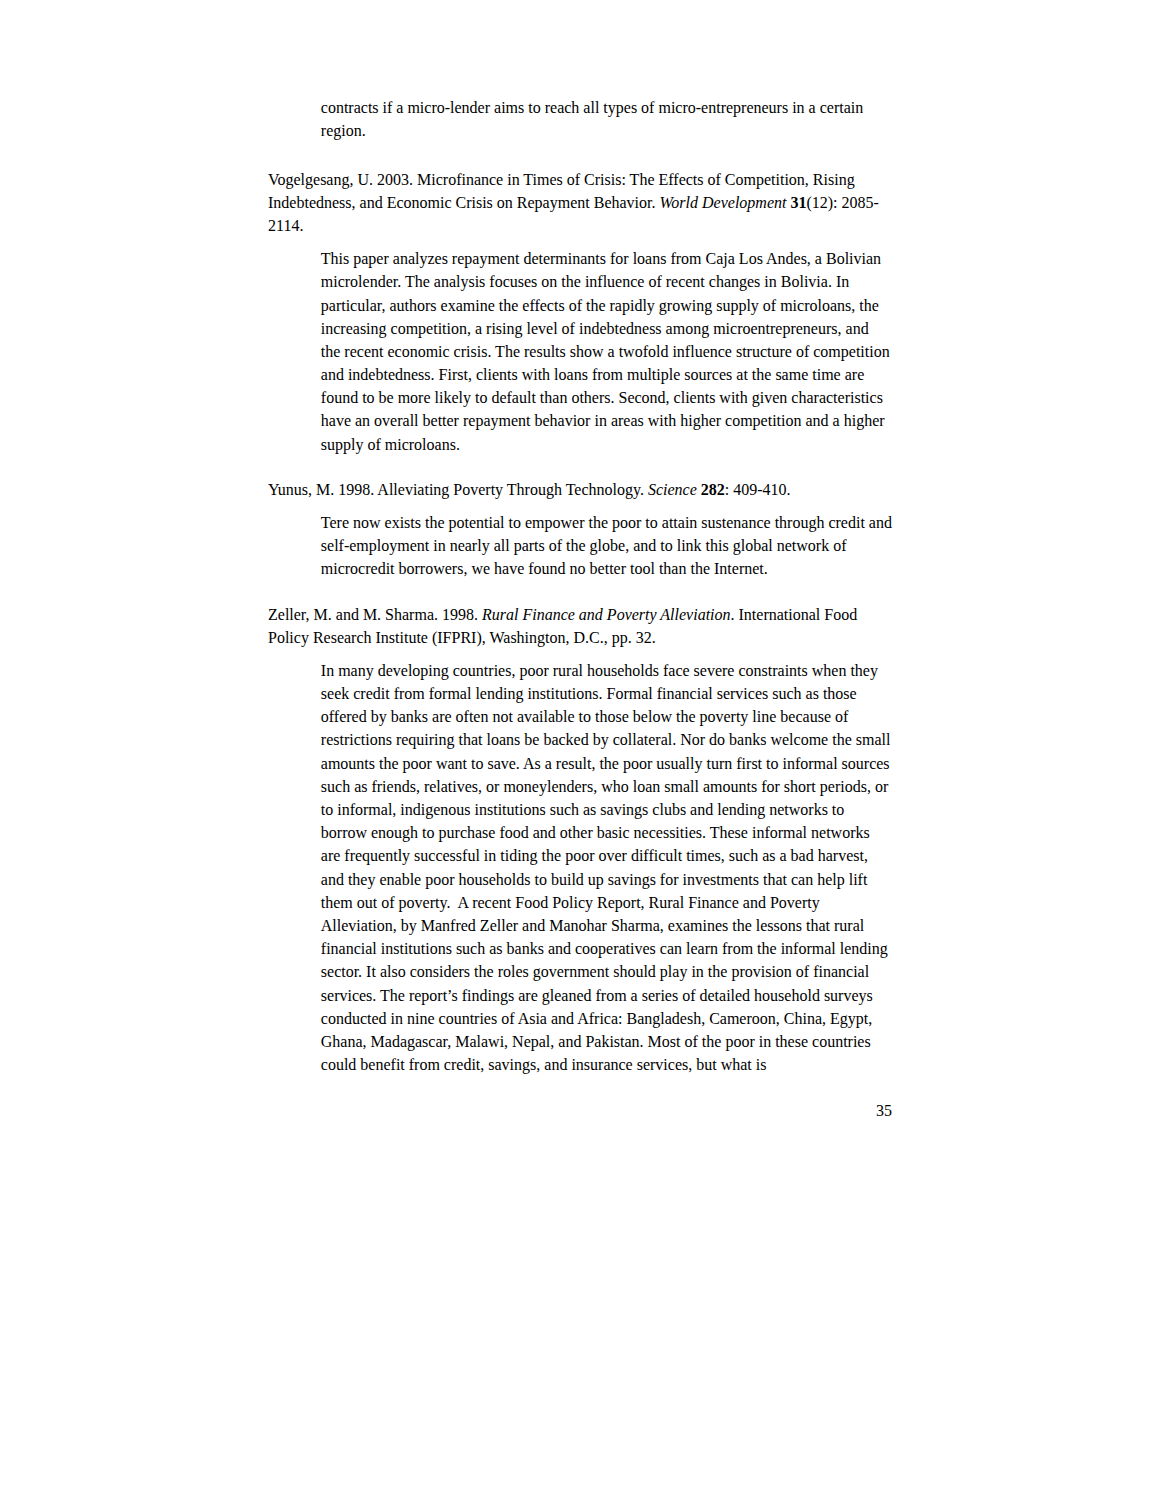contracts if a micro-lender aims to reach all types of micro-entrepreneurs in a certain region.
Vogelgesang, U. 2003. Microfinance in Times of Crisis: The Effects of Competition, Rising Indebtedness, and Economic Crisis on Repayment Behavior. World Development 31(12): 2085-2114.
This paper analyzes repayment determinants for loans from Caja Los Andes, a Bolivian microlender. The analysis focuses on the influence of recent changes in Bolivia. In particular, authors examine the effects of the rapidly growing supply of microloans, the increasing competition, a rising level of indebtedness among microentrepreneurs, and the recent economic crisis. The results show a twofold influence structure of competition and indebtedness. First, clients with loans from multiple sources at the same time are found to be more likely to default than others. Second, clients with given characteristics have an overall better repayment behavior in areas with higher competition and a higher supply of microloans.
Yunus, M. 1998. Alleviating Poverty Through Technology. Science 282: 409-410.
Tere now exists the potential to empower the poor to attain sustenance through credit and self-employment in nearly all parts of the globe, and to link this global network of microcredit borrowers, we have found no better tool than the Internet.
Zeller, M. and M. Sharma. 1998. Rural Finance and Poverty Alleviation. International Food Policy Research Institute (IFPRI), Washington, D.C., pp. 32.
In many developing countries, poor rural households face severe constraints when they seek credit from formal lending institutions. Formal financial services such as those offered by banks are often not available to those below the poverty line because of restrictions requiring that loans be backed by collateral. Nor do banks welcome the small amounts the poor want to save. As a result, the poor usually turn first to informal sources such as friends, relatives, or moneylenders, who loan small amounts for short periods, or to informal, indigenous institutions such as savings clubs and lending networks to borrow enough to purchase food and other basic necessities. These informal networks are frequently successful in tiding the poor over difficult times, such as a bad harvest, and they enable poor households to build up savings for investments that can help lift them out of poverty. A recent Food Policy Report, Rural Finance and Poverty Alleviation, by Manfred Zeller and Manohar Sharma, examines the lessons that rural financial institutions such as banks and cooperatives can learn from the informal lending sector. It also considers the roles government should play in the provision of financial services. The report’s findings are gleaned from a series of detailed household surveys conducted in nine countries of Asia and Africa: Bangladesh, Cameroon, China, Egypt, Ghana, Madagascar, Malawi, Nepal, and Pakistan. Most of the poor in these countries could benefit from credit, savings, and insurance services, but what is
35